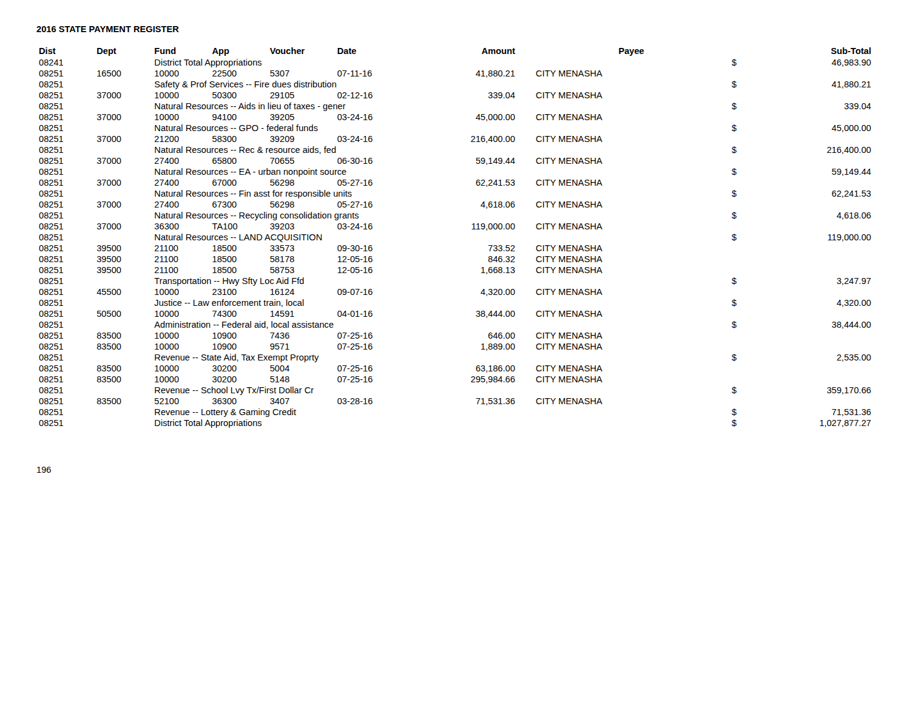2016 STATE PAYMENT REGISTER
| Dist | Dept | Fund | App | Voucher | Date | Amount | Payee | | Sub-Total |
| --- | --- | --- | --- | --- | --- | --- | --- | --- | --- |
| 08241 | | District Total Appropriations | | | $ | 46,983.90 |
| 08251 | 16500 | 10000 | 22500 | 5307 | 07-11-16 | 41,880.21 | CITY MENASHA | | |
| 08251 | | Safety & Prof Services -- Fire dues distribution | | | $ | 41,880.21 |
| 08251 | 37000 | 10000 | 50300 | 29105 | 02-12-16 | 339.04 | CITY MENASHA | | |
| 08251 | | Natural Resources -- Aids in lieu of taxes - gener | | | $ | 339.04 |
| 08251 | 37000 | 10000 | 94100 | 39205 | 03-24-16 | 45,000.00 | CITY MENASHA | | |
| 08251 | | Natural Resources -- GPO - federal funds | | | $ | 45,000.00 |
| 08251 | 37000 | 21200 | 58300 | 39209 | 03-24-16 | 216,400.00 | CITY MENASHA | | |
| 08251 | | Natural Resources -- Rec & resource aids, fed | | | $ | 216,400.00 |
| 08251 | 37000 | 27400 | 65800 | 70655 | 06-30-16 | 59,149.44 | CITY MENASHA | | |
| 08251 | | Natural Resources -- EA - urban nonpoint source | | | $ | 59,149.44 |
| 08251 | 37000 | 27400 | 67000 | 56298 | 05-27-16 | 62,241.53 | CITY MENASHA | | |
| 08251 | | Natural Resources -- Fin asst for responsible units | | | $ | 62,241.53 |
| 08251 | 37000 | 27400 | 67300 | 56298 | 05-27-16 | 4,618.06 | CITY MENASHA | | |
| 08251 | | Natural Resources -- Recycling consolidation grants | | | $ | 4,618.06 |
| 08251 | 37000 | 36300 | TA100 | 39203 | 03-24-16 | 119,000.00 | CITY MENASHA | | |
| 08251 | | Natural Resources -- LAND ACQUISITION | | | $ | 119,000.00 |
| 08251 | 39500 | 21100 | 18500 | 33573 | 09-30-16 | 733.52 | CITY MENASHA | | |
| 08251 | 39500 | 21100 | 18500 | 58178 | 12-05-16 | 846.32 | CITY MENASHA | | |
| 08251 | 39500 | 21100 | 18500 | 58753 | 12-05-16 | 1,668.13 | CITY MENASHA | | |
| 08251 | | Transportation -- Hwy Sfty Loc Aid Ffd | | | $ | 3,247.97 |
| 08251 | 45500 | 10000 | 23100 | 16124 | 09-07-16 | 4,320.00 | CITY MENASHA | | |
| 08251 | | Justice -- Law enforcement train, local | | | $ | 4,320.00 |
| 08251 | 50500 | 10000 | 74300 | 14591 | 04-01-16 | 38,444.00 | CITY MENASHA | | |
| 08251 | | Administration -- Federal aid, local assistance | | | $ | 38,444.00 |
| 08251 | 83500 | 10000 | 10900 | 7436 | 07-25-16 | 646.00 | CITY MENASHA | | |
| 08251 | 83500 | 10000 | 10900 | 9571 | 07-25-16 | 1,889.00 | CITY MENASHA | | |
| 08251 | | Revenue -- State Aid, Tax Exempt Proprty | | | $ | 2,535.00 |
| 08251 | 83500 | 10000 | 30200 | 5004 | 07-25-16 | 63,186.00 | CITY MENASHA | | |
| 08251 | 83500 | 10000 | 30200 | 5148 | 07-25-16 | 295,984.66 | CITY MENASHA | | |
| 08251 | | Revenue -- School Lvy Tx/First Dollar Cr | | | $ | 359,170.66 |
| 08251 | 83500 | 52100 | 36300 | 3407 | 03-28-16 | 71,531.36 | CITY MENASHA | | |
| 08251 | | Revenue -- Lottery & Gaming Credit | | | $ | 71,531.36 |
| 08251 | | District Total Appropriations | | | $ | 1,027,877.27 |
196